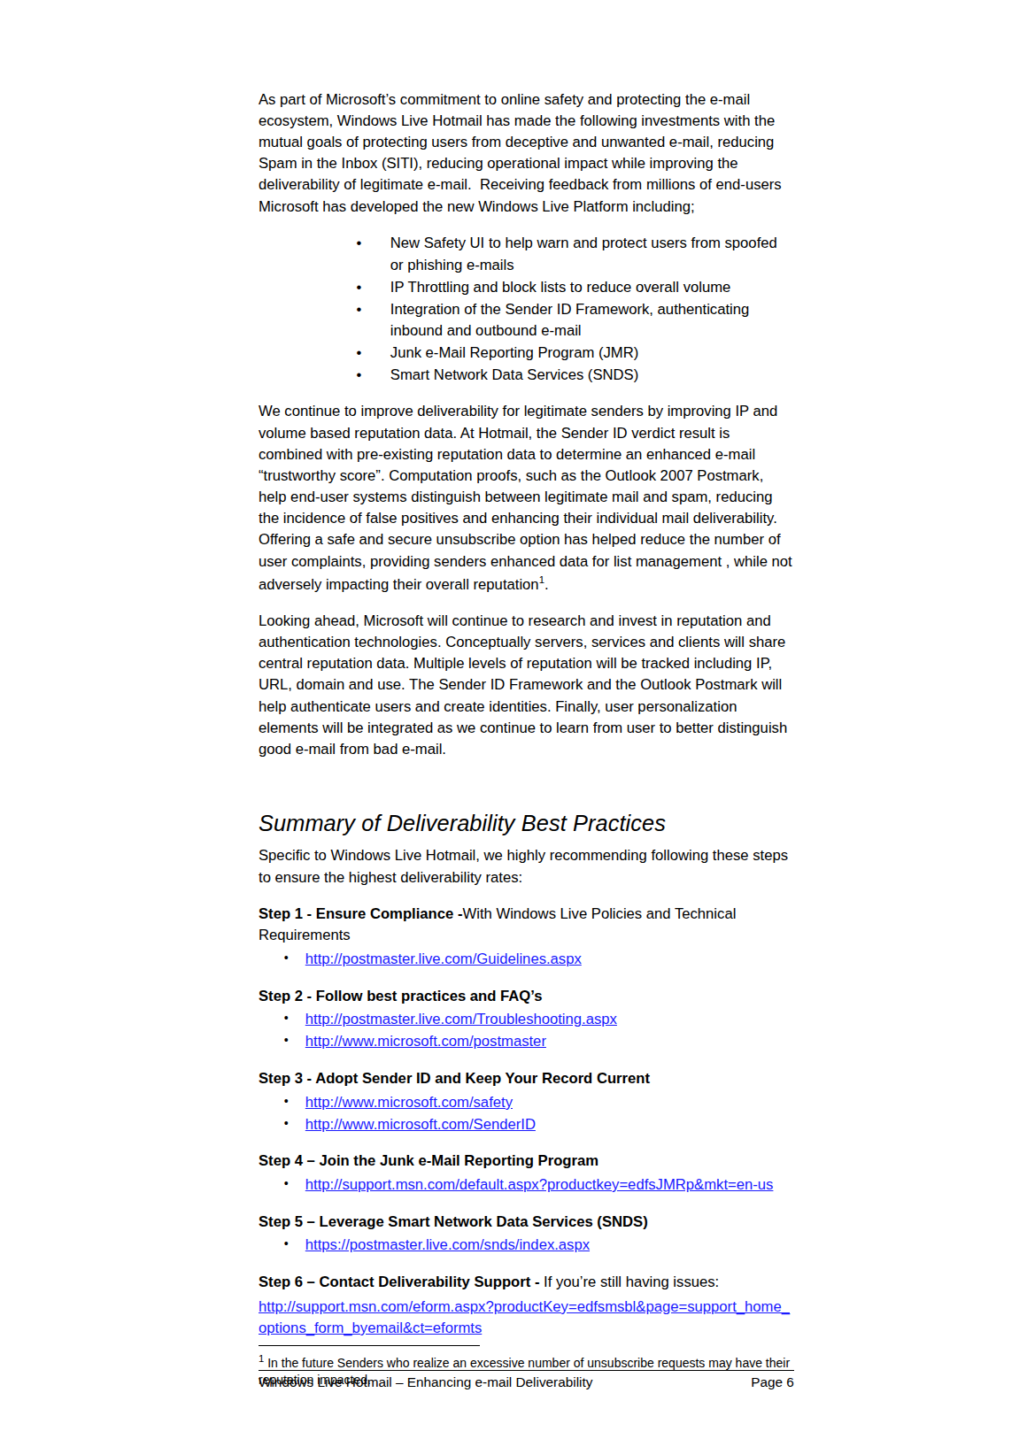As part of Microsoft’s commitment to online safety and protecting the e-mail ecosystem, Windows Live Hotmail has made the following investments with the mutual goals of protecting users from deceptive and unwanted e-mail, reducing Spam in the Inbox (SITI), reducing operational impact while improving the deliverability of legitimate e-mail. Receiving feedback from millions of end-users Microsoft has developed the new Windows Live Platform including;
New Safety UI to help warn and protect users from spoofed or phishing e-mails
IP Throttling and block lists to reduce overall volume
Integration of the Sender ID Framework, authenticating inbound and outbound e-mail
Junk e-Mail Reporting Program (JMR)
Smart Network Data Services (SNDS)
We continue to improve deliverability for legitimate senders by improving IP and volume based reputation data. At Hotmail, the Sender ID verdict result is combined with pre-existing reputation data to determine an enhanced e-mail “trustworthy score”. Computation proofs, such as the Outlook 2007 Postmark, help end-user systems distinguish between legitimate mail and spam, reducing the incidence of false positives and enhancing their individual mail deliverability. Offering a safe and secure unsubscribe option has helped reduce the number of user complaints, providing senders enhanced data for list management , while not adversely impacting their overall reputation1.
Looking ahead, Microsoft will continue to research and invest in reputation and authentication technologies. Conceptually servers, services and clients will share central reputation data. Multiple levels of reputation will be tracked including IP, URL, domain and use. The Sender ID Framework and the Outlook Postmark will help authenticate users and create identities. Finally, user personalization elements will be integrated as we continue to learn from user to better distinguish good e-mail from bad e-mail.
Summary of Deliverability Best Practices
Specific to Windows Live Hotmail, we highly recommending following these steps to ensure the highest deliverability rates:
Step 1 - Ensure Compliance -With Windows Live Policies and Technical Requirements
http://postmaster.live.com/Guidelines.aspx
Step 2 - Follow best practices and FAQ’s
http://postmaster.live.com/Troubleshooting.aspx
http://www.microsoft.com/postmaster
Step 3 - Adopt Sender ID and Keep Your Record Current
http://www.microsoft.com/safety
http://www.microsoft.com/SenderID
Step 4 – Join the Junk e-Mail Reporting Program
http://support.msn.com/default.aspx?productkey=edfsJMRp&mkt=en-us
Step 5 – Leverage Smart Network Data Services (SNDS)
https://postmaster.live.com/snds/index.aspx
Step 6 – Contact Deliverability Support - If you’re still having issues:
http://support.msn.com/eform.aspx?productKey=edfsmsbl&page=support_home_options_form_byemail&ct=eformts
1 In the future Senders who realize an excessive number of unsubscribe requests may have their reputation impacted.
Windows Live Hotmail – Enhancing e-mail Deliverability Page 6